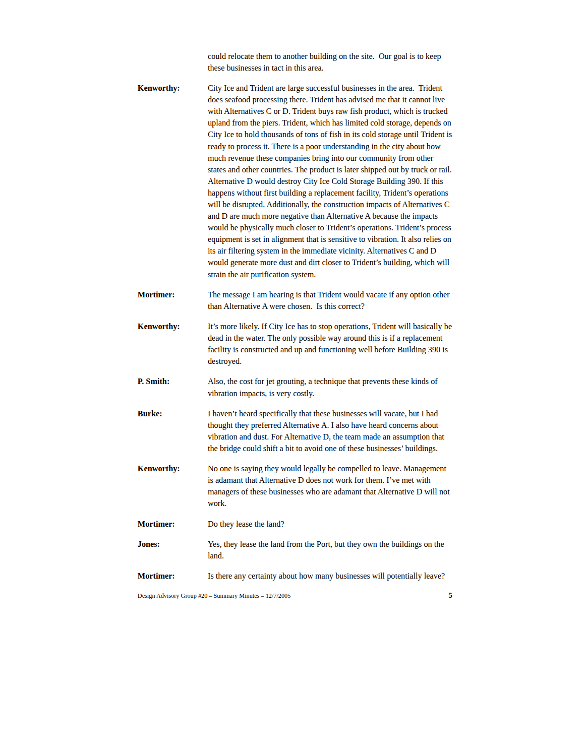could relocate them to another building on the site. Our goal is to keep these businesses in tact in this area.
Kenworthy:
City Ice and Trident are large successful businesses in the area. Trident does seafood processing there. Trident has advised me that it cannot live with Alternatives C or D. Trident buys raw fish product, which is trucked upland from the piers. Trident, which has limited cold storage, depends on City Ice to hold thousands of tons of fish in its cold storage until Trident is ready to process it. There is a poor understanding in the city about how much revenue these companies bring into our community from other states and other countries. The product is later shipped out by truck or rail. Alternative D would destroy City Ice Cold Storage Building 390. If this happens without first building a replacement facility, Trident’s operations will be disrupted. Additionally, the construction impacts of Alternatives C and D are much more negative than Alternative A because the impacts would be physically much closer to Trident’s operations. Trident’s process equipment is set in alignment that is sensitive to vibration. It also relies on its air filtering system in the immediate vicinity. Alternatives C and D would generate more dust and dirt closer to Trident’s building, which will strain the air purification system.
Mortimer:
The message I am hearing is that Trident would vacate if any option other than Alternative A were chosen. Is this correct?
Kenworthy:
It’s more likely. If City Ice has to stop operations, Trident will basically be dead in the water. The only possible way around this is if a replacement facility is constructed and up and functioning well before Building 390 is destroyed.
P. Smith:
Also, the cost for jet grouting, a technique that prevents these kinds of vibration impacts, is very costly.
Burke:
I haven’t heard specifically that these businesses will vacate, but I had thought they preferred Alternative A. I also have heard concerns about vibration and dust. For Alternative D, the team made an assumption that the bridge could shift a bit to avoid one of these businesses’ buildings.
Kenworthy:
No one is saying they would legally be compelled to leave. Management is adamant that Alternative D does not work for them. I’ve met with managers of these businesses who are adamant that Alternative D will not work.
Mortimer:
Do they lease the land?
Jones:
Yes, they lease the land from the Port, but they own the buildings on the land.
Mortimer:
Is there any certainty about how many businesses will potentially leave?
Design Advisory Group #20 – Summary Minutes – 12/7/2005 5